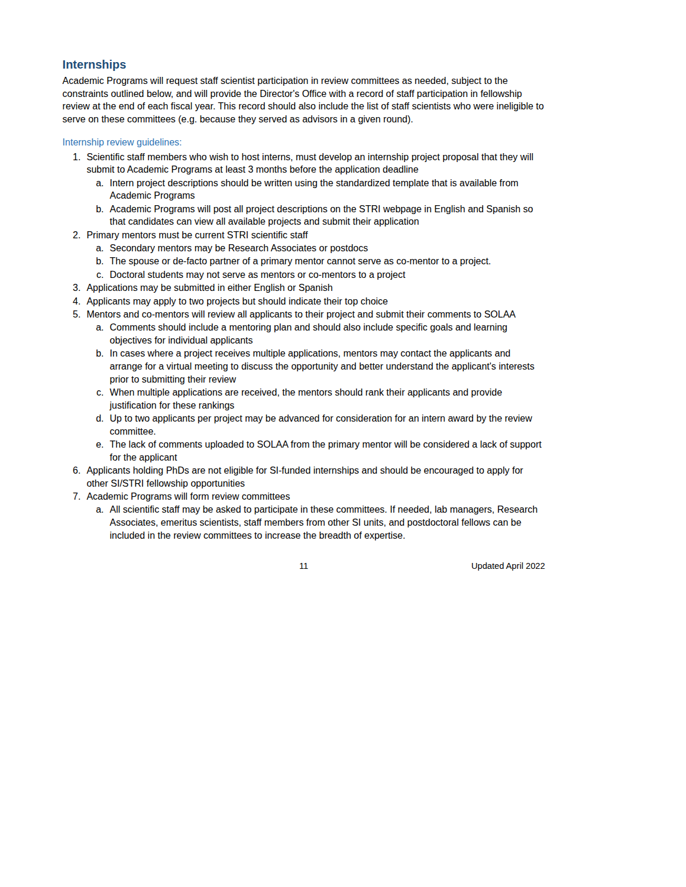Internships
Academic Programs will request staff scientist participation in review committees as needed, subject to the constraints outlined below, and will provide the Director's Office with a record of staff participation in fellowship review at the end of each fiscal year. This record should also include the list of staff scientists who were ineligible to serve on these committees (e.g. because they served as advisors in a given round).
Internship review guidelines:
Scientific staff members who wish to host interns, must develop an internship project proposal that they will submit to Academic Programs at least 3 months before the application deadline
Intern project descriptions should be written using the standardized template that is available from Academic Programs
Academic Programs will post all project descriptions on the STRI webpage in English and Spanish so that candidates can view all available projects and submit their application
Primary mentors must be current STRI scientific staff
Secondary mentors may be Research Associates or postdocs
The spouse or de-facto partner of a primary mentor cannot serve as co-mentor to a project.
Doctoral students may not serve as mentors or co-mentors to a project
Applications may be submitted in either English or Spanish
Applicants may apply to two projects but should indicate their top choice
Mentors and co-mentors will review all applicants to their project and submit their comments to SOLAA
Comments should include a mentoring plan and should also include specific goals and learning objectives for individual applicants
In cases where a project receives multiple applications, mentors may contact the applicants and arrange for a virtual meeting to discuss the opportunity and better understand the applicant's interests prior to submitting their review
When multiple applications are received, the mentors should rank their applicants and provide justification for these rankings
Up to two applicants per project may be advanced for consideration for an intern award by the review committee.
The lack of comments uploaded to SOLAA from the primary mentor will be considered a lack of support for the applicant
Applicants holding PhDs are not eligible for SI-funded internships and should be encouraged to apply for other SI/STRI fellowship opportunities
Academic Programs will form review committees
All scientific staff may be asked to participate in these committees. If needed, lab managers, Research Associates, emeritus scientists, staff members from other SI units, and postdoctoral fellows can be included in the review committees to increase the breadth of expertise.
11
Updated April 2022